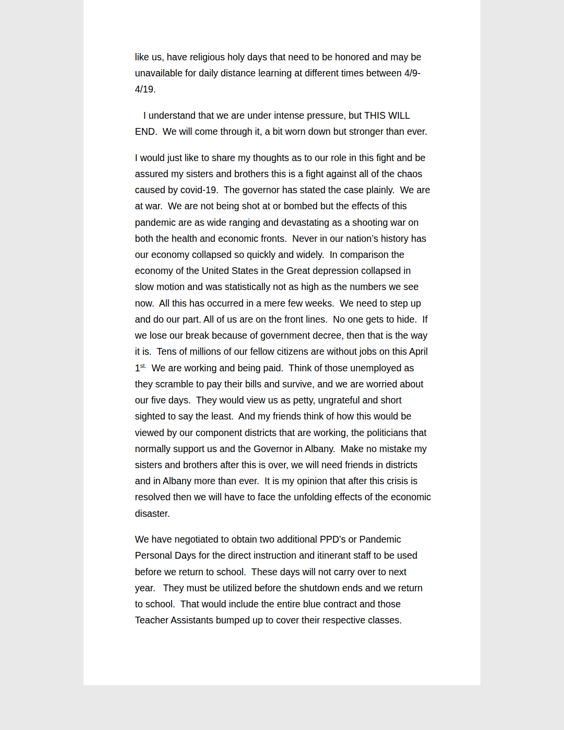like us, have religious holy days that need to be honored and may be unavailable for daily distance learning at different times between 4/9-4/19.
I understand that we are under intense pressure, but THIS WILL END. We will come through it, a bit worn down but stronger than ever.
I would just like to share my thoughts as to our role in this fight and be assured my sisters and brothers this is a fight against all of the chaos caused by covid-19. The governor has stated the case plainly. We are at war. We are not being shot at or bombed but the effects of this pandemic are as wide ranging and devastating as a shooting war on both the health and economic fronts. Never in our nation’s history has our economy collapsed so quickly and widely. In comparison the economy of the United States in the Great depression collapsed in slow motion and was statistically not as high as the numbers we see now. All this has occurred in a mere few weeks. We need to step up and do our part. All of us are on the front lines. No one gets to hide. If we lose our break because of government decree, then that is the way it is. Tens of millions of our fellow citizens are without jobs on this April 1st. We are working and being paid. Think of those unemployed as they scramble to pay their bills and survive, and we are worried about our five days. They would view us as petty, ungrateful and short sighted to say the least. And my friends think of how this would be viewed by our component districts that are working, the politicians that normally support us and the Governor in Albany. Make no mistake my sisters and brothers after this is over, we will need friends in districts and in Albany more than ever. It is my opinion that after this crisis is resolved then we will have to face the unfolding effects of the economic disaster.
We have negotiated to obtain two additional PPD’s or Pandemic Personal Days for the direct instruction and itinerant staff to be used before we return to school. These days will not carry over to next year. They must be utilized before the shutdown ends and we return to school. That would include the entire blue contract and those Teacher Assistants bumped up to cover their respective classes.